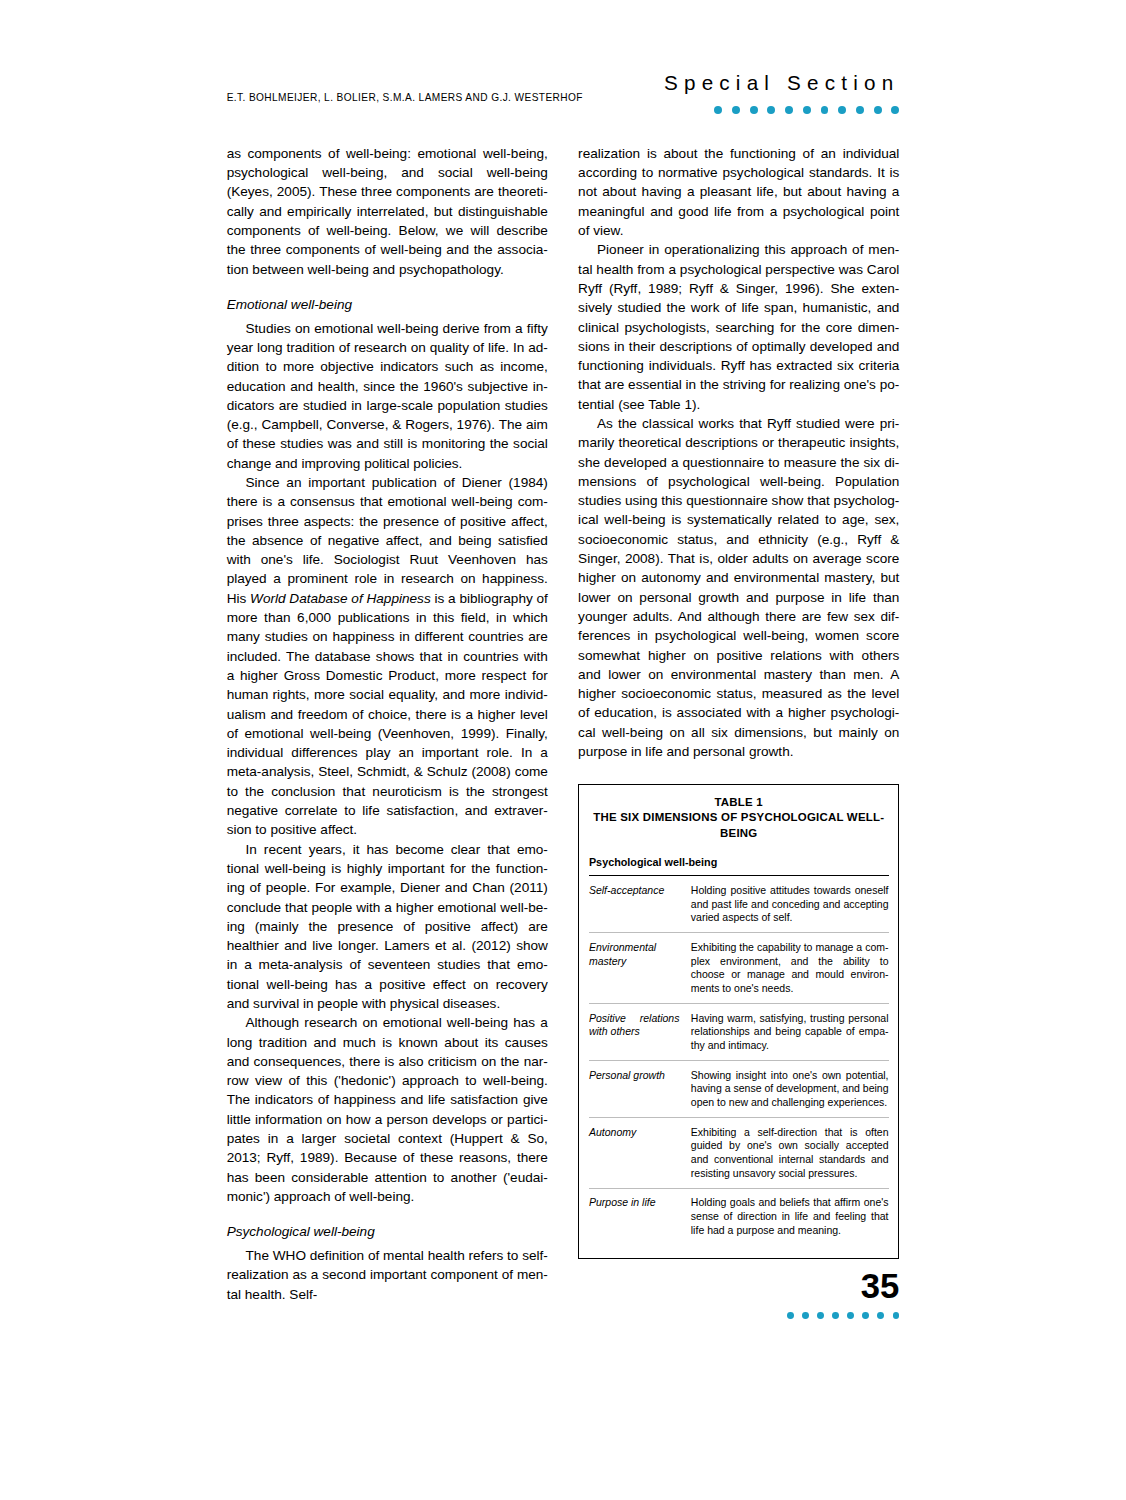E.T. Bohlmeijer, L. Bolier, S.M.A. Lamers and G.J. Westerhof
Special Section
as components of well-being: emotional well-being, psychological well-being, and social well-being (Keyes, 2005). These three components are theoretically and empirically interrelated, but distinguishable components of well-being. Below, we will describe the three components of well-being and the association between well-being and psychopathology.
Emotional well-being
Studies on emotional well-being derive from a fifty year long tradition of research on quality of life. In addition to more objective indicators such as income, education and health, since the 1960's subjective indicators are studied in large-scale population studies (e.g., Campbell, Converse, & Rogers, 1976). The aim of these studies was and still is monitoring the social change and improving political policies.
Since an important publication of Diener (1984) there is a consensus that emotional well-being comprises three aspects: the presence of positive affect, the absence of negative affect, and being satisfied with one's life. Sociologist Ruut Veenhoven has played a prominent role in research on happiness. His World Database of Happiness is a bibliography of more than 6,000 publications in this field, in which many studies on happiness in different countries are included. The database shows that in countries with a higher Gross Domestic Product, more respect for human rights, more social equality, and more individualism and freedom of choice, there is a higher level of emotional well-being (Veenhoven, 1999). Finally, individual differences play an important role. In a meta-analysis, Steel, Schmidt, & Schulz (2008) come to the conclusion that neuroticism is the strongest negative correlate to life satisfaction, and extraversion to positive affect.
In recent years, it has become clear that emotional well-being is highly important for the functioning of people. For example, Diener and Chan (2011) conclude that people with a higher emotional well-being (mainly the presence of positive affect) are healthier and live longer. Lamers et al. (2012) show in a meta-analysis of seventeen studies that emotional well-being has a positive effect on recovery and survival in people with physical diseases.
Although research on emotional well-being has a long tradition and much is known about its causes and consequences, there is also criticism on the narrow view of this ('hedonic') approach to well-being. The indicators of happiness and life satisfaction give little information on how a person develops or participates in a larger societal context (Huppert & So, 2013; Ryff, 1989). Because of these reasons, there has been considerable attention to another ('eudaimonic') approach of well-being.
Psychological well-being
The WHO definition of mental health refers to self-realization as a second important component of mental health. Self-
realization is about the functioning of an individual according to normative psychological standards. It is not about having a pleasant life, but about having a meaningful and good life from a psychological point of view.
Pioneer in operationalizing this approach of mental health from a psychological perspective was Carol Ryff (Ryff, 1989; Ryff & Singer, 1996). She extensively studied the work of life span, humanistic, and clinical psychologists, searching for the core dimensions in their descriptions of optimally developed and functioning individuals. Ryff has extracted six criteria that are essential in the striving for realizing one's potential (see Table 1).
As the classical works that Ryff studied were primarily theoretical descriptions or therapeutic insights, she developed a questionnaire to measure the six dimensions of psychological well-being. Population studies using this questionnaire show that psychological well-being is systematically related to age, sex, socioeconomic status, and ethnicity (e.g., Ryff & Singer, 2008). That is, older adults on average score higher on autonomy and environmental mastery, but lower on personal growth and purpose in life than younger adults. And although there are few sex differences in psychological well-being, women score somewhat higher on positive relations with others and lower on environmental mastery than men. A higher socioeconomic status, measured as the level of education, is associated with a higher psychological well-being on all six dimensions, but mainly on purpose in life and personal growth.
TABLE 1
THE SIX DIMENSIONS OF PSYCHOLOGICAL WELL-BEING
| Psychological well-being |
| --- |
| Self-acceptance | Holding positive attitudes towards oneself and past life and conceding and accepting varied aspects of self. |
| Environmental mastery | Exhibiting the capability to manage a complex environment, and the ability to choose or manage and mould environments to one's needs. |
| Positive relations with others | Having warm, satisfying, trusting personal relationships and being capable of empathy and intimacy. |
| Personal growth | Showing insight into one's own potential, having a sense of development, and being open to new and challenging experiences. |
| Autonomy | Exhibiting a self-direction that is often guided by one's own socially accepted and conventional internal standards and resisting unsavory social pressures. |
| Purpose in life | Holding goals and beliefs that affirm one's sense of direction in life and feeling that life had a purpose and meaning. |
35